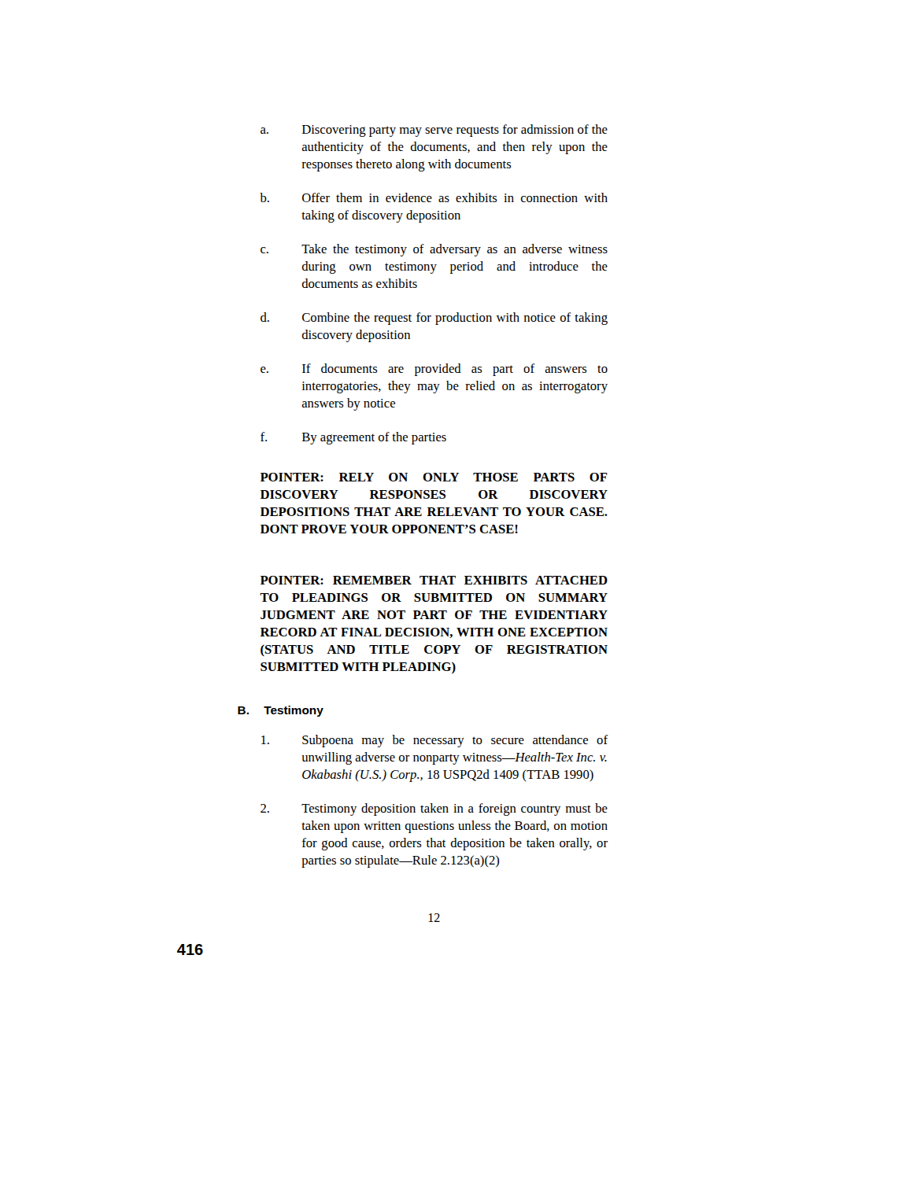a. Discovering party may serve requests for admission of the authenticity of the documents, and then rely upon the responses thereto along with documents
b. Offer them in evidence as exhibits in connection with taking of discovery deposition
c. Take the testimony of adversary as an adverse witness during own testimony period and introduce the documents as exhibits
d. Combine the request for production with notice of taking discovery deposition
e. If documents are provided as part of answers to interrogatories, they may be relied on as interrogatory answers by notice
f. By agreement of the parties
POINTER: RELY ON ONLY THOSE PARTS OF DISCOVERY RESPONSES OR DISCOVERY DEPOSITIONS THAT ARE RELEVANT TO YOUR CASE. DONT PROVE YOUR OPPONENT’S CASE!
POINTER: REMEMBER THAT EXHIBITS ATTACHED TO PLEADINGS OR SUBMITTED ON SUMMARY JUDGMENT ARE NOT PART OF THE EVIDENTIARY RECORD AT FINAL DECISION, WITH ONE EXCEPTION (STATUS AND TITLE COPY OF REGISTRATION SUBMITTED WITH PLEADING)
B. Testimony
1. Subpoena may be necessary to secure attendance of unwilling adverse or nonparty witness—Health-Tex Inc. v. Okabashi (U.S.) Corp., 18 USPQ2d 1409 (TTAB 1990)
2. Testimony deposition taken in a foreign country must be taken upon written questions unless the Board, on motion for good cause, orders that deposition be taken orally, or parties so stipulate—Rule 2.123(a)(2)
12
416